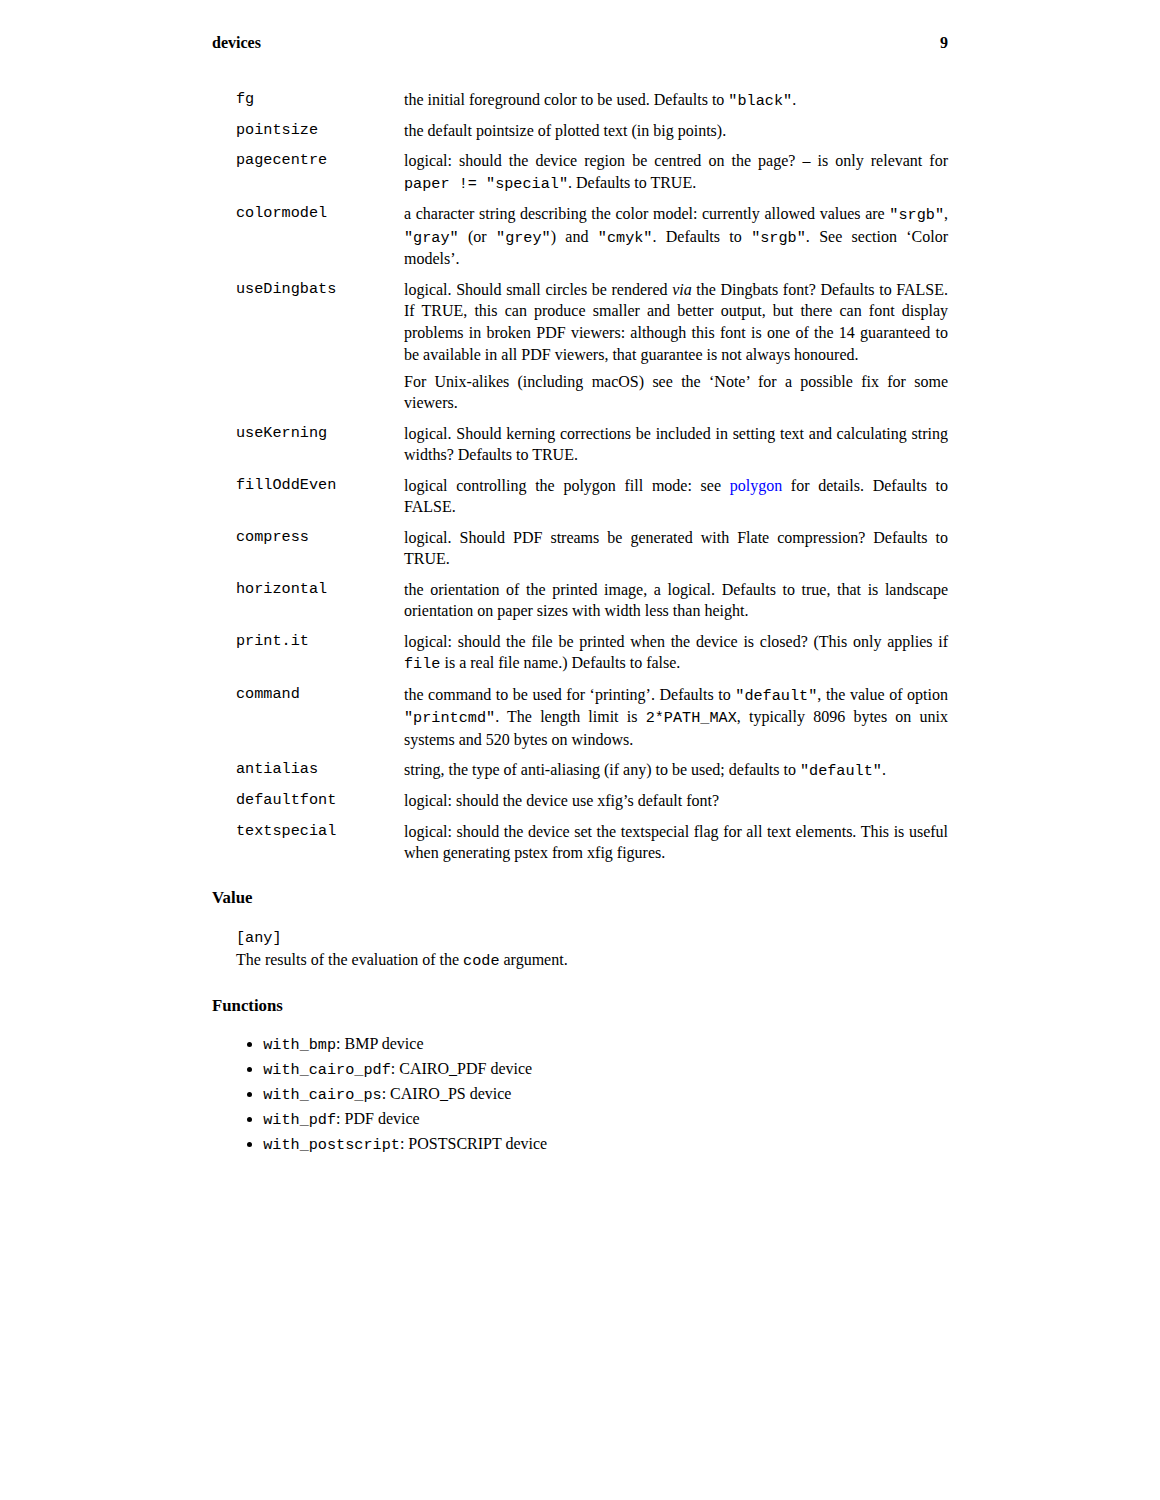devices 9
fg
the initial foreground color to be used. Defaults to "black".
pointsize
the default pointsize of plotted text (in big points).
pagecentre
logical: should the device region be centred on the page? – is only relevant for paper != "special". Defaults to TRUE.
colormodel
a character string describing the color model: currently allowed values are "srgb", "gray" (or "grey") and "cmyk". Defaults to "srgb". See section ‘Color models’.
useDingbats
logical. Should small circles be rendered via the Dingbats font? Defaults to FALSE. If TRUE, this can produce smaller and better output, but there can font display problems in broken PDF viewers: although this font is one of the 14 guaranteed to be available in all PDF viewers, that guarantee is not always honoured.
For Unix-alikes (including macOS) see the ‘Note’ for a possible fix for some viewers.
useKerning
logical. Should kerning corrections be included in setting text and calculating string widths? Defaults to TRUE.
fillOddEven
logical controlling the polygon fill mode: see polygon for details. Defaults to FALSE.
compress
logical. Should PDF streams be generated with Flate compression? Defaults to TRUE.
horizontal
the orientation of the printed image, a logical. Defaults to true, that is landscape orientation on paper sizes with width less than height.
print.it
logical: should the file be printed when the device is closed? (This only applies if file is a real file name.) Defaults to false.
command
the command to be used for ‘printing’. Defaults to "default", the value of option "printcmd". The length limit is 2*PATH_MAX, typically 8096 bytes on unix systems and 520 bytes on windows.
antialias
string, the type of anti-aliasing (if any) to be used; defaults to "default".
defaultfont
logical: should the device use xfig’s default font?
textspecial
logical: should the device set the textspecial flag for all text elements. This is useful when generating pstex from xfig figures.
Value
[any]
The results of the evaluation of the code argument.
Functions
with_bmp: BMP device
with_cairo_pdf: CAIRO_PDF device
with_cairo_ps: CAIRO_PS device
with_pdf: PDF device
with_postscript: POSTSCRIPT device